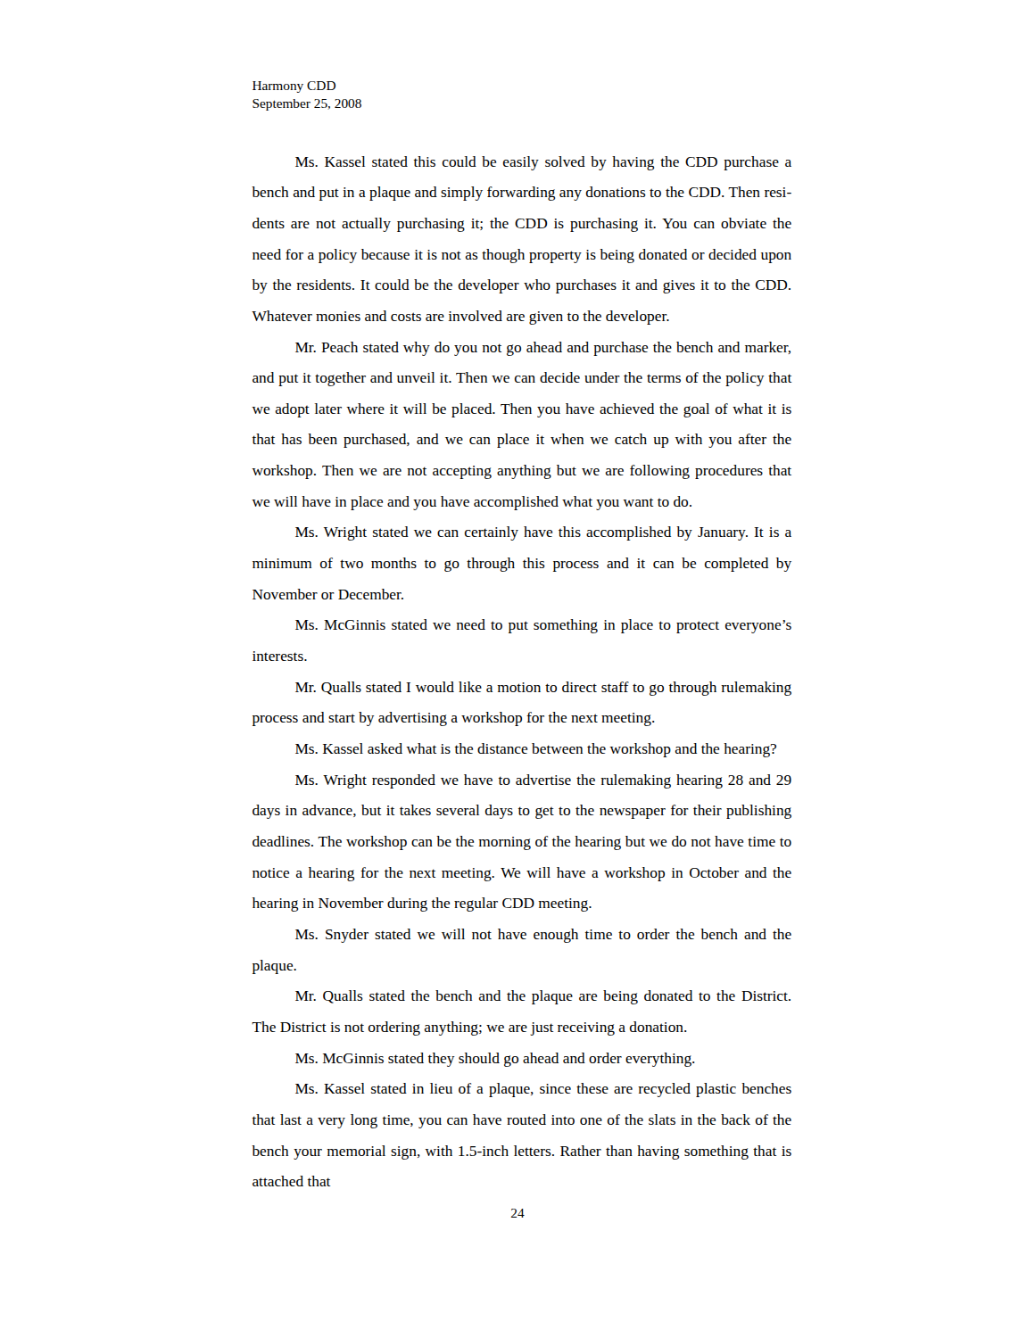Harmony CDD
September 25, 2008
Ms. Kassel stated this could be easily solved by having the CDD purchase a bench and put in a plaque and simply forwarding any donations to the CDD. Then residents are not actually purchasing it; the CDD is purchasing it. You can obviate the need for a policy because it is not as though property is being donated or decided upon by the residents. It could be the developer who purchases it and gives it to the CDD. Whatever monies and costs are involved are given to the developer.
Mr. Peach stated why do you not go ahead and purchase the bench and marker, and put it together and unveil it. Then we can decide under the terms of the policy that we adopt later where it will be placed. Then you have achieved the goal of what it is that has been purchased, and we can place it when we catch up with you after the workshop. Then we are not accepting anything but we are following procedures that we will have in place and you have accomplished what you want to do.
Ms. Wright stated we can certainly have this accomplished by January. It is a minimum of two months to go through this process and it can be completed by November or December.
Ms. McGinnis stated we need to put something in place to protect everyone’s interests.
Mr. Qualls stated I would like a motion to direct staff to go through rulemaking process and start by advertising a workshop for the next meeting.
Ms. Kassel asked what is the distance between the workshop and the hearing?
Ms. Wright responded we have to advertise the rulemaking hearing 28 and 29 days in advance, but it takes several days to get to the newspaper for their publishing deadlines. The workshop can be the morning of the hearing but we do not have time to notice a hearing for the next meeting. We will have a workshop in October and the hearing in November during the regular CDD meeting.
Ms. Snyder stated we will not have enough time to order the bench and the plaque.
Mr. Qualls stated the bench and the plaque are being donated to the District. The District is not ordering anything; we are just receiving a donation.
Ms. McGinnis stated they should go ahead and order everything.
Ms. Kassel stated in lieu of a plaque, since these are recycled plastic benches that last a very long time, you can have routed into one of the slats in the back of the bench your memorial sign, with 1.5-inch letters. Rather than having something that is attached that
24